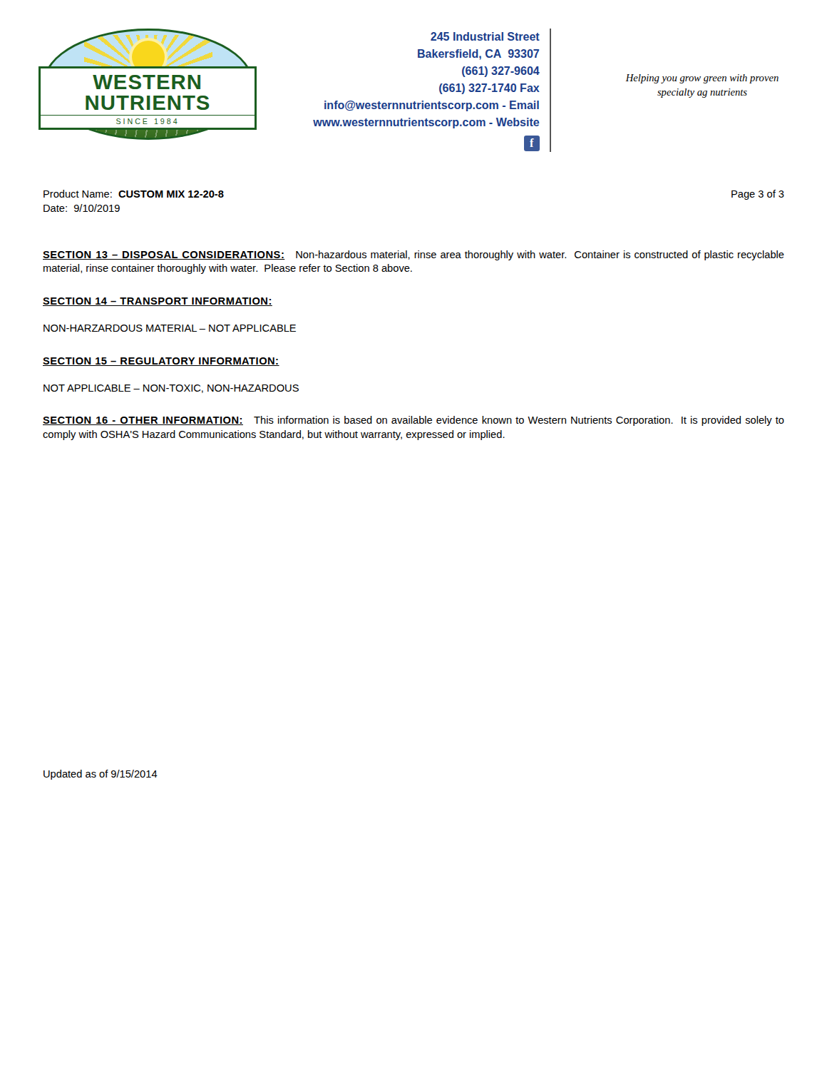WESTERN NUTRIENTS
SINCE 1984
245 Industrial Street
Bakersfield, CA 93307
(661) 327-9604
(661) 327-1740 Fax
info@westernnutrientscorp.com - Email
www.westernnutrientscorp.com - Website
f
Helping you grow green with proven specialty ag nutrients
Product Name: CUSTOM MIX 12-20-8
Date: 9/10/2019
Page 3 of 3
SECTION 13 – DISPOSAL CONSIDERATIONS: Non-hazardous material, rinse area thoroughly with water. Container is constructed of plastic recyclable material, rinse container thoroughly with water. Please refer to Section 8 above.
SECTION 14 – TRANSPORT INFORMATION:
NON-HARZARDOUS MATERIAL – NOT APPLICABLE
SECTION 15 – REGULATORY INFORMATION:
NOT APPLICABLE – NON-TOXIC, NON-HAZARDOUS
SECTION 16 - OTHER INFORMATION: This information is based on available evidence known to Western Nutrients Corporation. It is provided solely to comply with OSHA'S Hazard Communications Standard, but without warranty, expressed or implied.
Updated as of 9/15/2014